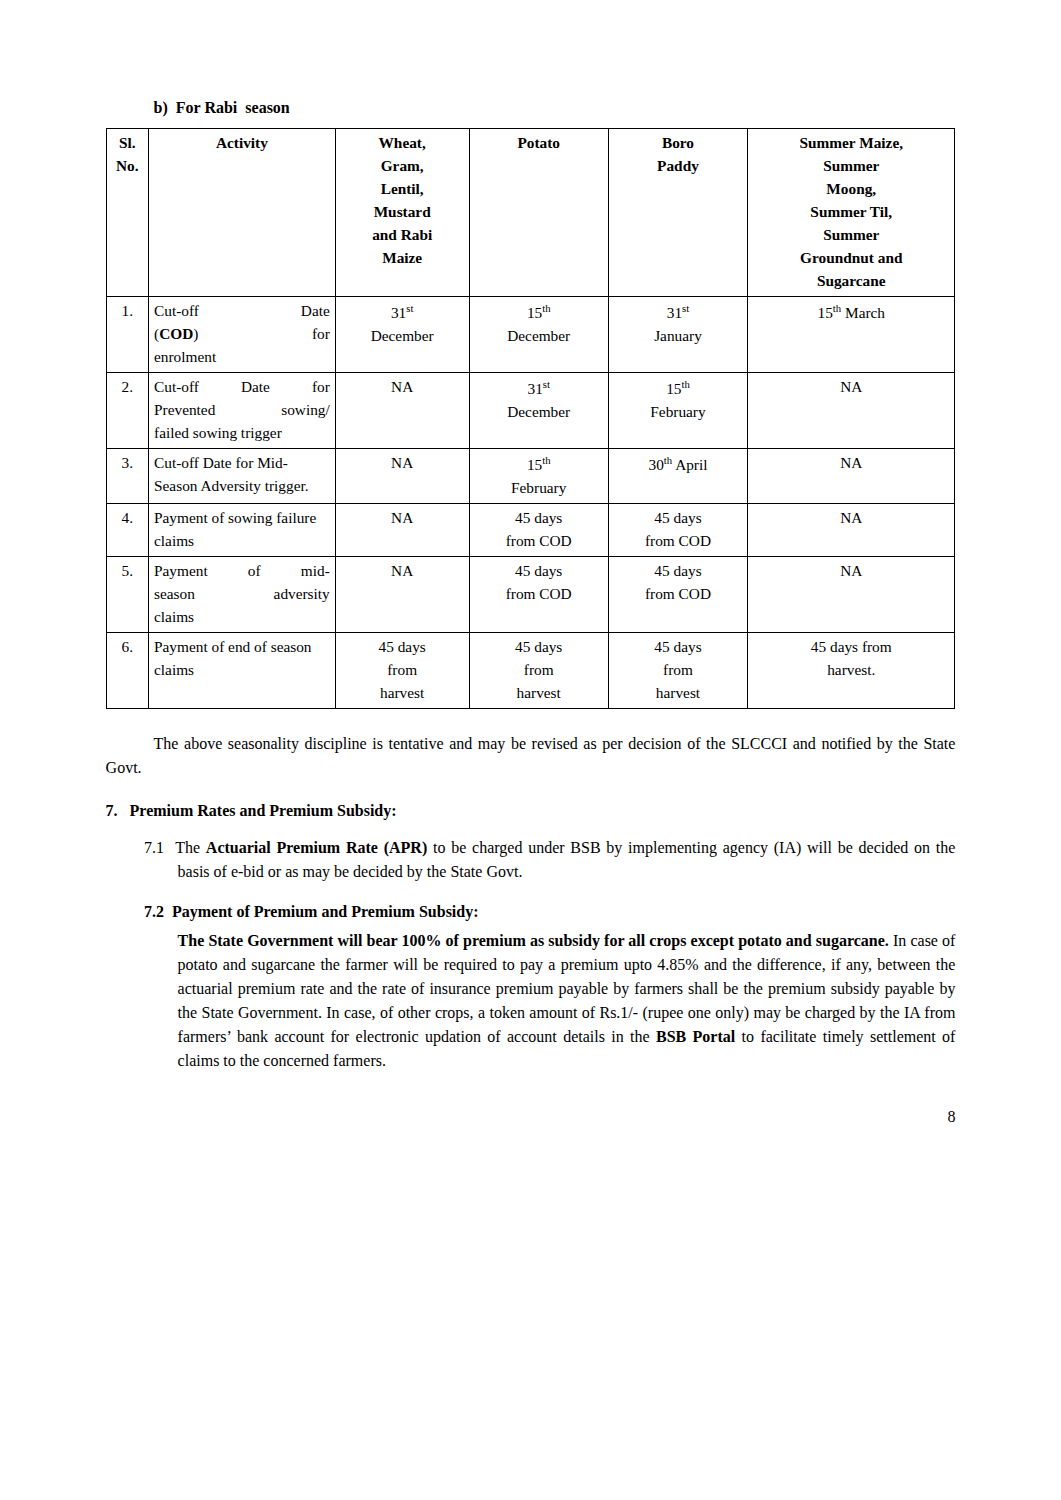b) For Rabi season
| Sl. No. | Activity | Wheat, Gram, Lentil, Mustard and Rabi Maize | Potato | Boro Paddy | Summer Maize, Summer Moong, Summer Til, Summer Groundnut and Sugarcane |
| --- | --- | --- | --- | --- | --- |
| 1. | Cut-off Date ( COD ) for enrolment | 31 st December | 15 th December | 31 st January | 15 th March |
| 2. | Cut-off Date for Prevented sowing/ failed sowing trigger | NA | 31 st December | 15 th February | NA |
| 3. | Cut-off Date for Mid-Season Adversity trigger. | NA | 15 th February | 30 th April | NA |
| 4. | Payment of sowing failure claims | NA | 45 days from COD | 45 days from COD | NA |
| 5. | Payment of mid- season adversity claims | NA | 45 days from COD | 45 days from COD | NA |
| 6. | Payment of end of season claims | 45 days from harvest | 45 days from harvest | 45 days from harvest | 45 days from harvest. |
The above seasonality discipline is tentative and may be revised as per decision of the SLCCCI and notified by the State Govt.
7. Premium Rates and Premium Subsidy:
7.1 The Actuarial Premium Rate (APR) to be charged under BSB by implementing agency (IA) will be decided on the basis of e-bid or as may be decided by the State Govt.
7.2 Payment of Premium and Premium Subsidy:
The State Government will bear 100% of premium as subsidy for all crops except potato and sugarcane. In case of potato and sugarcane the farmer will be required to pay a premium upto 4.85% and the difference, if any, between the actuarial premium rate and the rate of insurance premium payable by farmers shall be the premium subsidy payable by the State Government. In case, of other crops, a token amount of Rs.1/- (rupee one only) may be charged by the IA from farmers’ bank account for electronic updation of account details in the BSB Portal to facilitate timely settlement of claims to the concerned farmers.
8